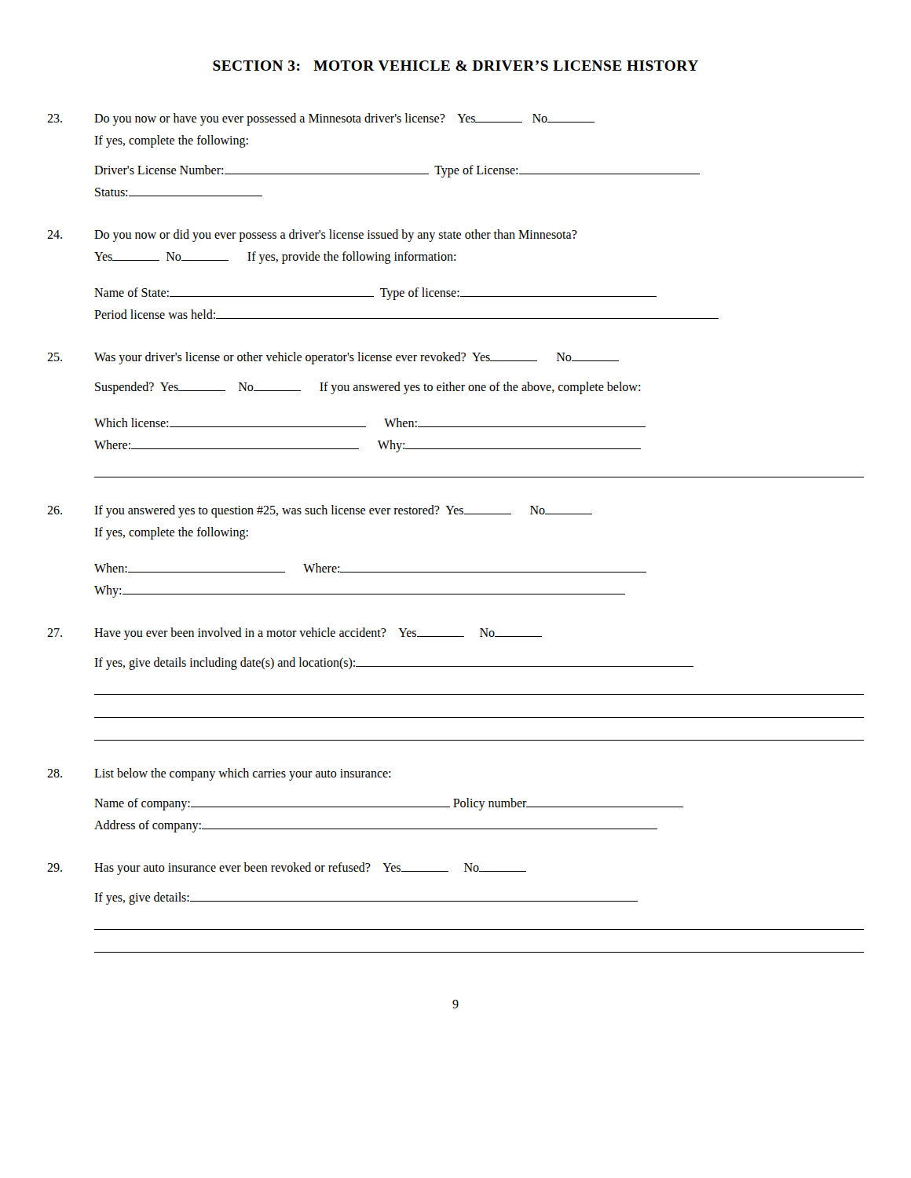SECTION 3: MOTOR VEHICLE & DRIVER’S LICENSE HISTORY
23.
Do you now or have you ever possessed a Minnesota driver's license? Yes No
If yes, complete the following:
Driver's License Number: Type of License:
Status:
24.
Do you now or did you ever possess a driver's license issued by any state other than Minnesota?
Yes No If yes, provide the following information:
Name of State: Type of license:
Period license was held:
25.
Was your driver's license or other vehicle operator's license ever revoked? Yes No
Suspended? Yes No If you answered yes to either one of the above, complete below:
Which license: When:
Where: Why:
26.
If you answered yes to question #25, was such license ever restored? Yes No
If yes, complete the following:
When: Where:
Why:
27.
Have you ever been involved in a motor vehicle accident? Yes No
If yes, give details including date(s) and location(s):
28.
List below the company which carries your auto insurance:
Name of company: Policy number
Address of company:
29.
Has your auto insurance ever been revoked or refused? Yes No
If yes, give details:
9